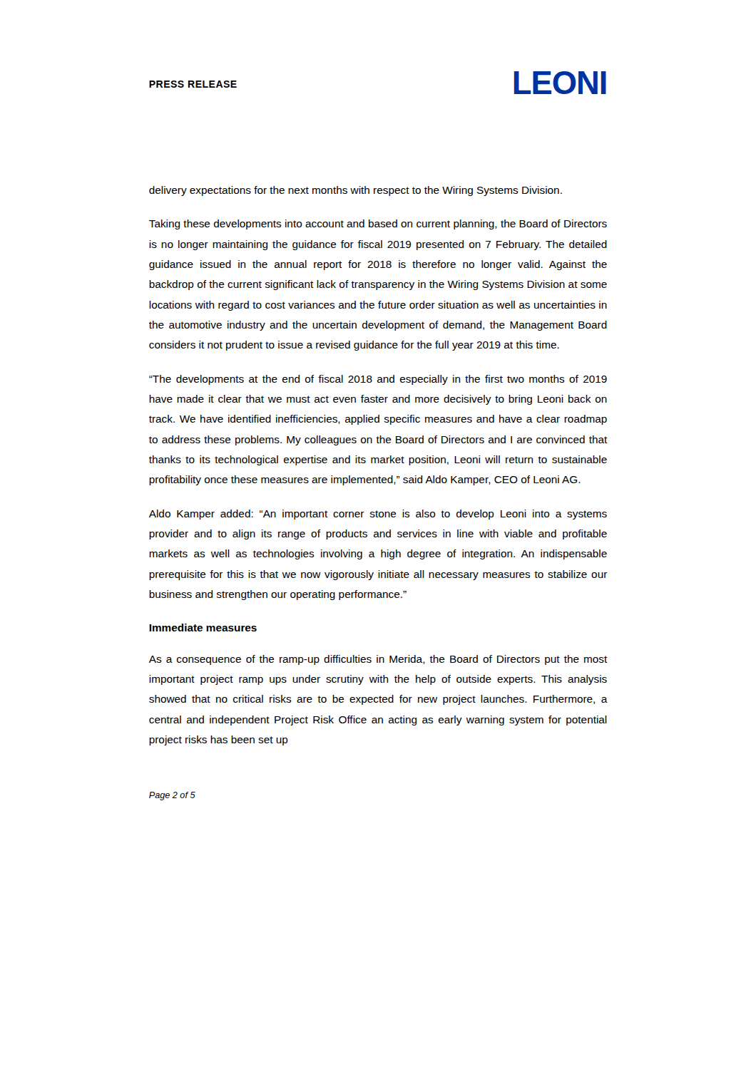PRESS RELEASE
LEONI
delivery expectations for the next months with respect to the Wiring Systems Division.
Taking these developments into account and based on current planning, the Board of Directors is no longer maintaining the guidance for fiscal 2019 presented on 7 February. The detailed guidance issued in the annual report for 2018 is therefore no longer valid. Against the backdrop of the current significant lack of transparency in the Wiring Systems Division at some locations with regard to cost variances and the future order situation as well as uncertainties in the automotive industry and the uncertain development of demand, the Management Board considers it not prudent to issue a revised guidance for the full year 2019 at this time.
“The developments at the end of fiscal 2018 and especially in the first two months of 2019 have made it clear that we must act even faster and more decisively to bring Leoni back on track. We have identified inefficiencies, applied specific measures and have a clear roadmap to address these problems. My colleagues on the Board of Directors and I are convinced that thanks to its technological expertise and its market position, Leoni will return to sustainable profitability once these measures are implemented,” said Aldo Kamper, CEO of Leoni AG.
Aldo Kamper added: “An important corner stone is also to develop Leoni into a systems provider and to align its range of products and services in line with viable and profitable markets as well as technologies involving a high degree of integration. An indispensable prerequisite for this is that we now vigorously initiate all necessary measures to stabilize our business and strengthen our operating performance.”
Immediate measures
As a consequence of the ramp-up difficulties in Merida, the Board of Directors put the most important project ramp ups under scrutiny with the help of outside experts. This analysis showed that no critical risks are to be expected for new project launches. Furthermore, a central and independent Project Risk Office an acting as early warning system for potential project risks has been set up
Page 2 of 5